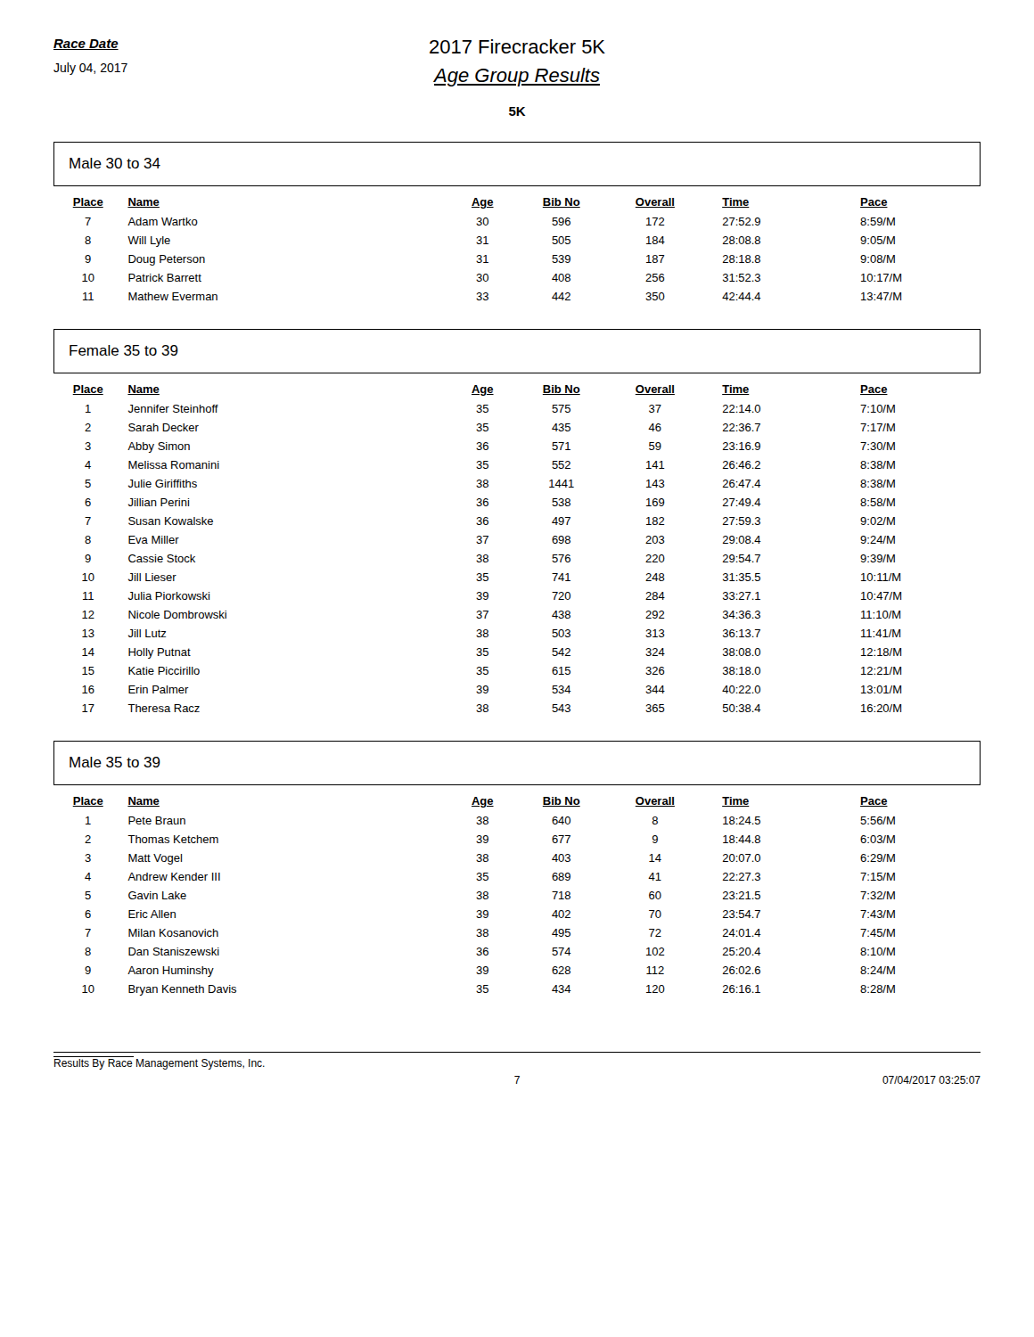Race Date
July 04, 2017
2017 Firecracker 5K
Age Group Results
5K
Male 30 to 34
| Place | Name | Age | Bib No | Overall | Time | Pace |
| --- | --- | --- | --- | --- | --- | --- |
| 7 | Adam Wartko | 30 | 596 | 172 | 27:52.9 | 8:59/M |
| 8 | Will Lyle | 31 | 505 | 184 | 28:08.8 | 9:05/M |
| 9 | Doug Peterson | 31 | 539 | 187 | 28:18.8 | 9:08/M |
| 10 | Patrick Barrett | 30 | 408 | 256 | 31:52.3 | 10:17/M |
| 11 | Mathew Everman | 33 | 442 | 350 | 42:44.4 | 13:47/M |
Female 35 to 39
| Place | Name | Age | Bib No | Overall | Time | Pace |
| --- | --- | --- | --- | --- | --- | --- |
| 1 | Jennifer Steinhoff | 35 | 575 | 37 | 22:14.0 | 7:10/M |
| 2 | Sarah Decker | 35 | 435 | 46 | 22:36.7 | 7:17/M |
| 3 | Abby Simon | 36 | 571 | 59 | 23:16.9 | 7:30/M |
| 4 | Melissa Romanini | 35 | 552 | 141 | 26:46.2 | 8:38/M |
| 5 | Julie Giriffiths | 38 | 1441 | 143 | 26:47.4 | 8:38/M |
| 6 | Jillian Perini | 36 | 538 | 169 | 27:49.4 | 8:58/M |
| 7 | Susan Kowalske | 36 | 497 | 182 | 27:59.3 | 9:02/M |
| 8 | Eva Miller | 37 | 698 | 203 | 29:08.4 | 9:24/M |
| 9 | Cassie Stock | 38 | 576 | 220 | 29:54.7 | 9:39/M |
| 10 | Jill Lieser | 35 | 741 | 248 | 31:35.5 | 10:11/M |
| 11 | Julia Piorkowski | 39 | 720 | 284 | 33:27.1 | 10:47/M |
| 12 | Nicole Dombrowski | 37 | 438 | 292 | 34:36.3 | 11:10/M |
| 13 | Jill Lutz | 38 | 503 | 313 | 36:13.7 | 11:41/M |
| 14 | Holly Putnat | 35 | 542 | 324 | 38:08.0 | 12:18/M |
| 15 | Katie Piccirillo | 35 | 615 | 326 | 38:18.0 | 12:21/M |
| 16 | Erin Palmer | 39 | 534 | 344 | 40:22.0 | 13:01/M |
| 17 | Theresa Racz | 38 | 543 | 365 | 50:38.4 | 16:20/M |
Male 35 to 39
| Place | Name | Age | Bib No | Overall | Time | Pace |
| --- | --- | --- | --- | --- | --- | --- |
| 1 | Pete Braun | 38 | 640 | 8 | 18:24.5 | 5:56/M |
| 2 | Thomas Ketchem | 39 | 677 | 9 | 18:44.8 | 6:03/M |
| 3 | Matt Vogel | 38 | 403 | 14 | 20:07.0 | 6:29/M |
| 4 | Andrew Kender III | 35 | 689 | 41 | 22:27.3 | 7:15/M |
| 5 | Gavin Lake | 38 | 718 | 60 | 23:21.5 | 7:32/M |
| 6 | Eric Allen | 39 | 402 | 70 | 23:54.7 | 7:43/M |
| 7 | Milan Kosanovich | 38 | 495 | 72 | 24:01.4 | 7:45/M |
| 8 | Dan Staniszewski | 36 | 574 | 102 | 25:20.4 | 8:10/M |
| 9 | Aaron Huminshy | 39 | 628 | 112 | 26:02.6 | 8:24/M |
| 10 | Bryan Kenneth Davis | 35 | 434 | 120 | 26:16.1 | 8:28/M |
Results By Race Management Systems, Inc.
7
07/04/2017 03:25:07